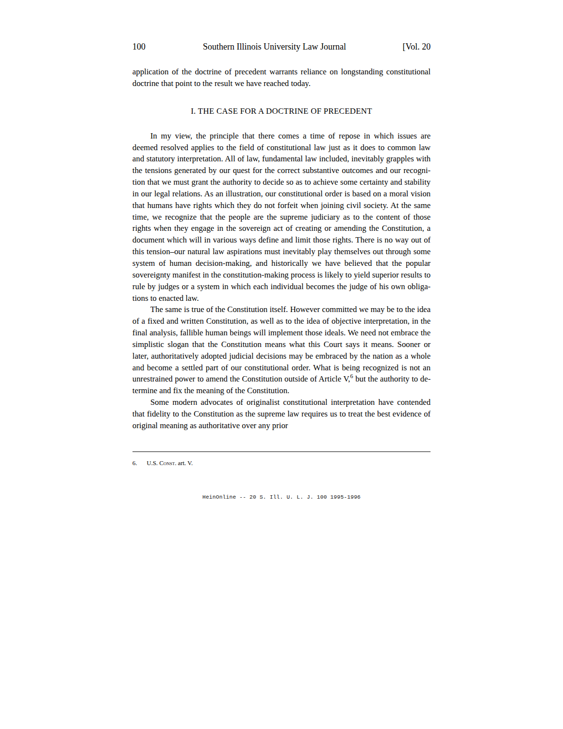100 Southern Illinois University Law Journal [Vol. 20
application of the doctrine of precedent warrants reliance on longstanding constitutional doctrine that point to the result we have reached today.
I. THE CASE FOR A DOCTRINE OF PRECEDENT
In my view, the principle that there comes a time of repose in which issues are deemed resolved applies to the field of constitutional law just as it does to common law and statutory interpretation. All of law, fundamental law included, inevitably grapples with the tensions generated by our quest for the correct substantive outcomes and our recognition that we must grant the authority to decide so as to achieve some certainty and stability in our legal relations. As an illustration, our constitutional order is based on a moral vision that humans have rights which they do not forfeit when joining civil society. At the same time, we recognize that the people are the supreme judiciary as to the content of those rights when they engage in the sovereign act of creating or amending the Constitution, a document which will in various ways define and limit those rights. There is no way out of this tension–our natural law aspirations must inevitably play themselves out through some system of human decision-making, and historically we have believed that the popular sovereignty manifest in the constitution-making process is likely to yield superior results to rule by judges or a system in which each individual becomes the judge of his own obligations to enacted law.
The same is true of the Constitution itself. However committed we may be to the idea of a fixed and written Constitution, as well as to the idea of objective interpretation, in the final analysis, fallible human beings will implement those ideals. We need not embrace the simplistic slogan that the Constitution means what this Court says it means. Sooner or later, authoritatively adopted judicial decisions may be embraced by the nation as a whole and become a settled part of our constitutional order. What is being recognized is not an unrestrained power to amend the Constitution outside of Article V,6 but the authority to determine and fix the meaning of the Constitution.
Some modern advocates of originalist constitutional interpretation have contended that fidelity to the Constitution as the supreme law requires us to treat the best evidence of original meaning as authoritative over any prior
6. U.S. Const. art. V.
HeinOnline -- 20 S. Ill. U. L. J. 100 1995-1996